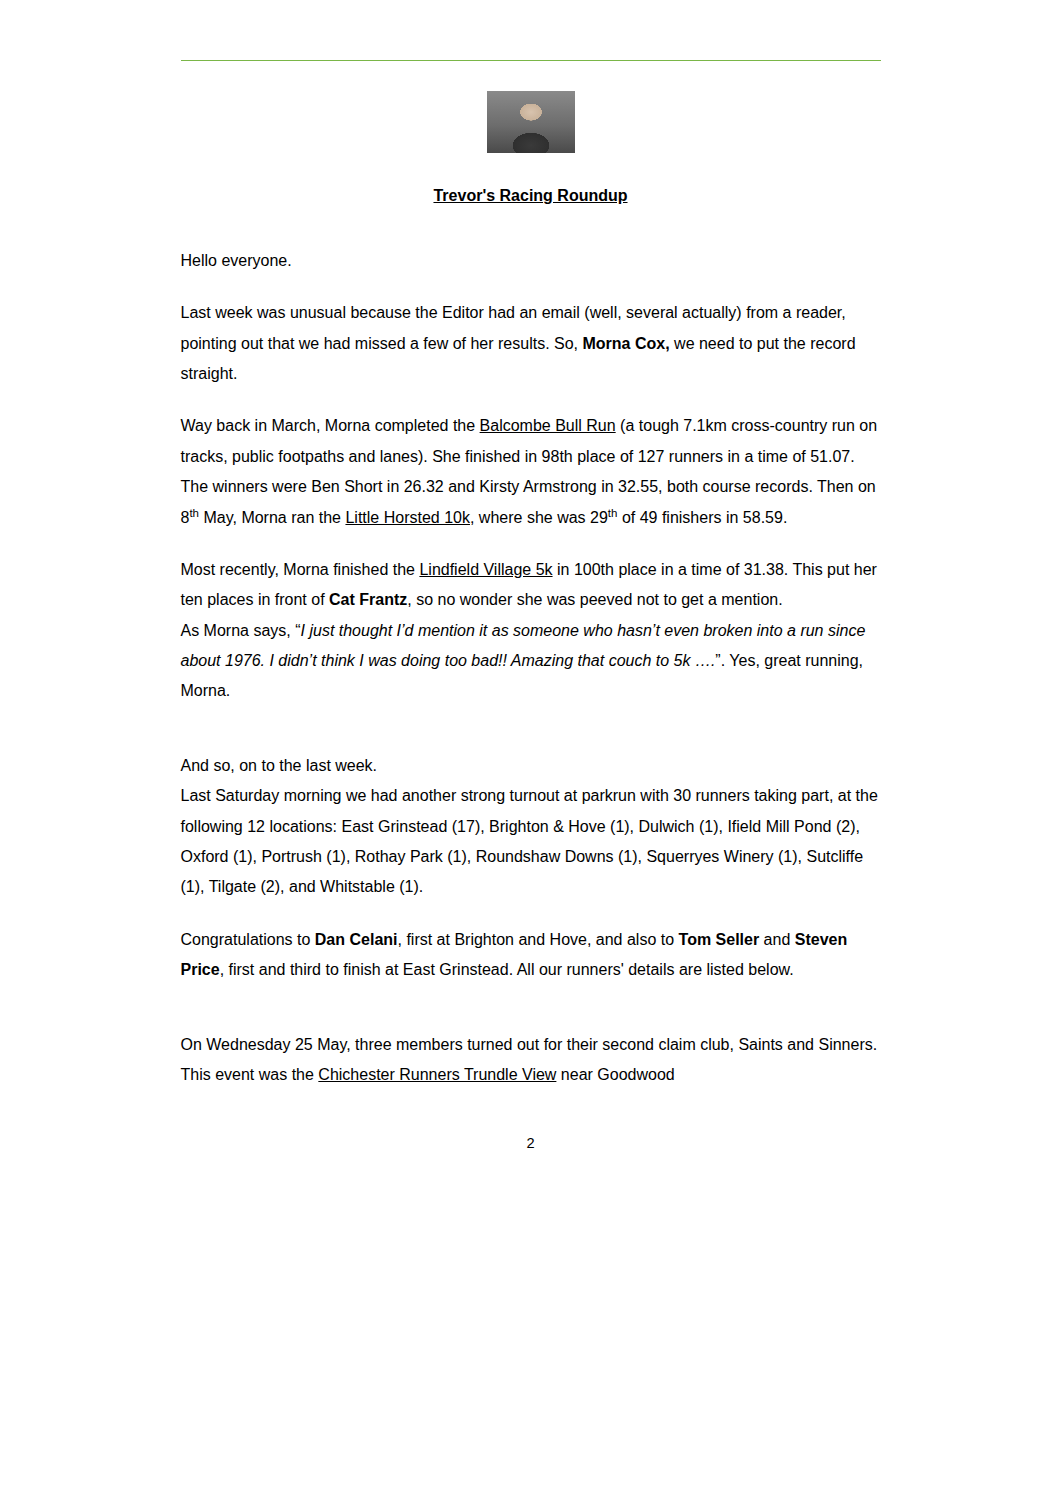Trevor's Racing Roundup
Hello everyone.
Last week was unusual because the Editor had an email (well, several actually) from a reader, pointing out that we had missed a few of her results. So, Morna Cox, we need to put the record straight.
Way back in March, Morna completed the Balcombe Bull Run (a tough 7.1km cross-country run on tracks, public footpaths and lanes). She finished in 98th place of 127 runners in a time of 51.07. The winners were Ben Short in 26.32 and Kirsty Armstrong in 32.55, both course records. Then on 8th May, Morna ran the Little Horsted 10k, where she was 29th of 49 finishers in 58.59.
Most recently, Morna finished the Lindfield Village 5k in 100th place in a time of 31.38. This put her ten places in front of Cat Frantz, so no wonder she was peeved not to get a mention.
As Morna says, “I just thought I’d mention it as someone who hasn’t even broken into a run since about 1976. I didn’t think I was doing too bad!! Amazing that couch to 5k ….”. Yes, great running, Morna.
And so, on to the last week.
Last Saturday morning we had another strong turnout at parkrun with 30 runners taking part, at the following 12 locations: East Grinstead (17), Brighton & Hove (1), Dulwich (1), Ifield Mill Pond (2), Oxford (1), Portrush (1), Rothay Park (1), Roundshaw Downs (1), Squerryes Winery (1), Sutcliffe (1), Tilgate (2), and Whitstable (1).
Congratulations to Dan Celani, first at Brighton and Hove, and also to Tom Seller and Steven Price, first and third to finish at East Grinstead. All our runners' details are listed below.
On Wednesday 25 May, three members turned out for their second claim club, Saints and Sinners. This event was the Chichester Runners Trundle View near Goodwood
2